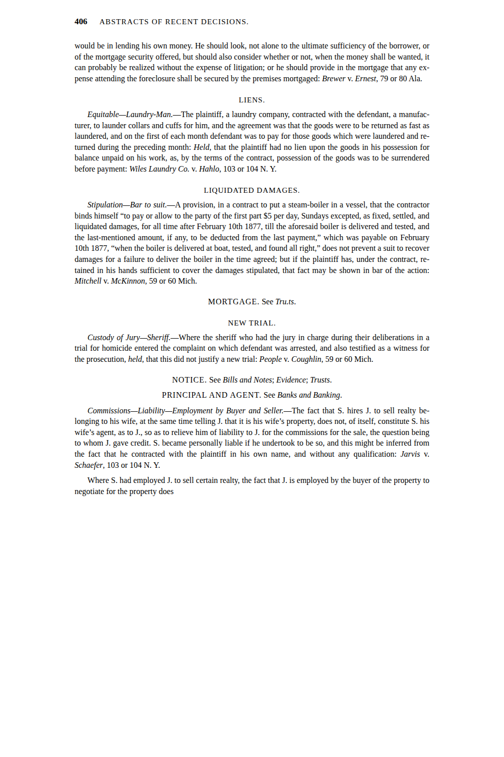406 Abstracts of Recent Decisions.
would be in lending his own money. He should look, not alone to the ultimate sufficiency of the borrower, or of the mortgage security offered, but should also consider whether or not, when the money shall be wanted, it can probably be realized without the expense of litigation; or he should provide in the mortgage that any expense attending the foreclosure shall be secured by the premises mortgaged: Brewer v. Ernest, 79 or 80 Ala.
Liens.
Equitable—Laundry-Man.—The plaintiff, a laundry company, contracted with the defendant, a manufacturer, to launder collars and cuffs for him, and the agreement was that the goods were to be returned as fast as laundered, and on the first of each month defendant was to pay for those goods which were laundered and returned during the preceding month: Held, that the plaintiff had no lien upon the goods in his possession for balance unpaid on his work, as, by the terms of the contract, possession of the goods was to be surrendered before payment: Wiles Laundry Co. v. Hahlo, 103 or 104 N. Y.
Liquidated Damages.
Stipulation—Bar to suit.—A provision, in a contract to put a steam-boiler in a vessel, that the contractor binds himself “to pay or allow to the party of the first part $5 per day, Sundays excepted, as fixed, settled, and liquidated damages, for all time after February 10th 1877, till the aforesaid boiler is delivered and tested, and the last-mentioned amount, if any, to be deducted from the last payment,” which was payable on February 10th 1877, “when the boiler is delivered at boat, tested, and found all right,” does not prevent a suit to recover damages for a failure to deliver the boiler in the time agreed; but if the plaintiff has, under the contract, retained in his hands sufficient to cover the damages stipulated, that fact may be shown in bar of the action: Mitchell v. McKinnon, 59 or 60 Mich.
Mortgage. See Tru. ts.
New Trial.
Custody of Jury—Sheriff.—Where the sheriff who had the jury in charge during their deliberations in a trial for homicide entered the complaint on which defendant was arrested, and also testified as a witness for the prosecution, held, that this did not justify a new trial: People v. Coughlin, 59 or 60 Mich.
Notice. See Bills and Notes; Evidence; Trusts.
Principal and Agent. See Banks and Banking.
Commissions—Liability—Employment by Buyer and Seller.—The fact that S. hires J. to sell realty belonging to his wife, at the same time telling J. that it is his wife’s property, does not, of itself, constitute S. his wife’s agent, as to J., so as to relieve him of liability to J. for the commissions for the sale, the question being to whom J. gave credit. S. became personally liable if he undertook to be so, and this might be inferred from the fact that he contracted with the plaintiff in his own name, and without any qualification: Jarvis v. Schaefer, 103 or 104 N. Y.
Where S. had employed J. to sell certain realty, the fact that J. is employed by the buyer of the property to negotiate for the property does